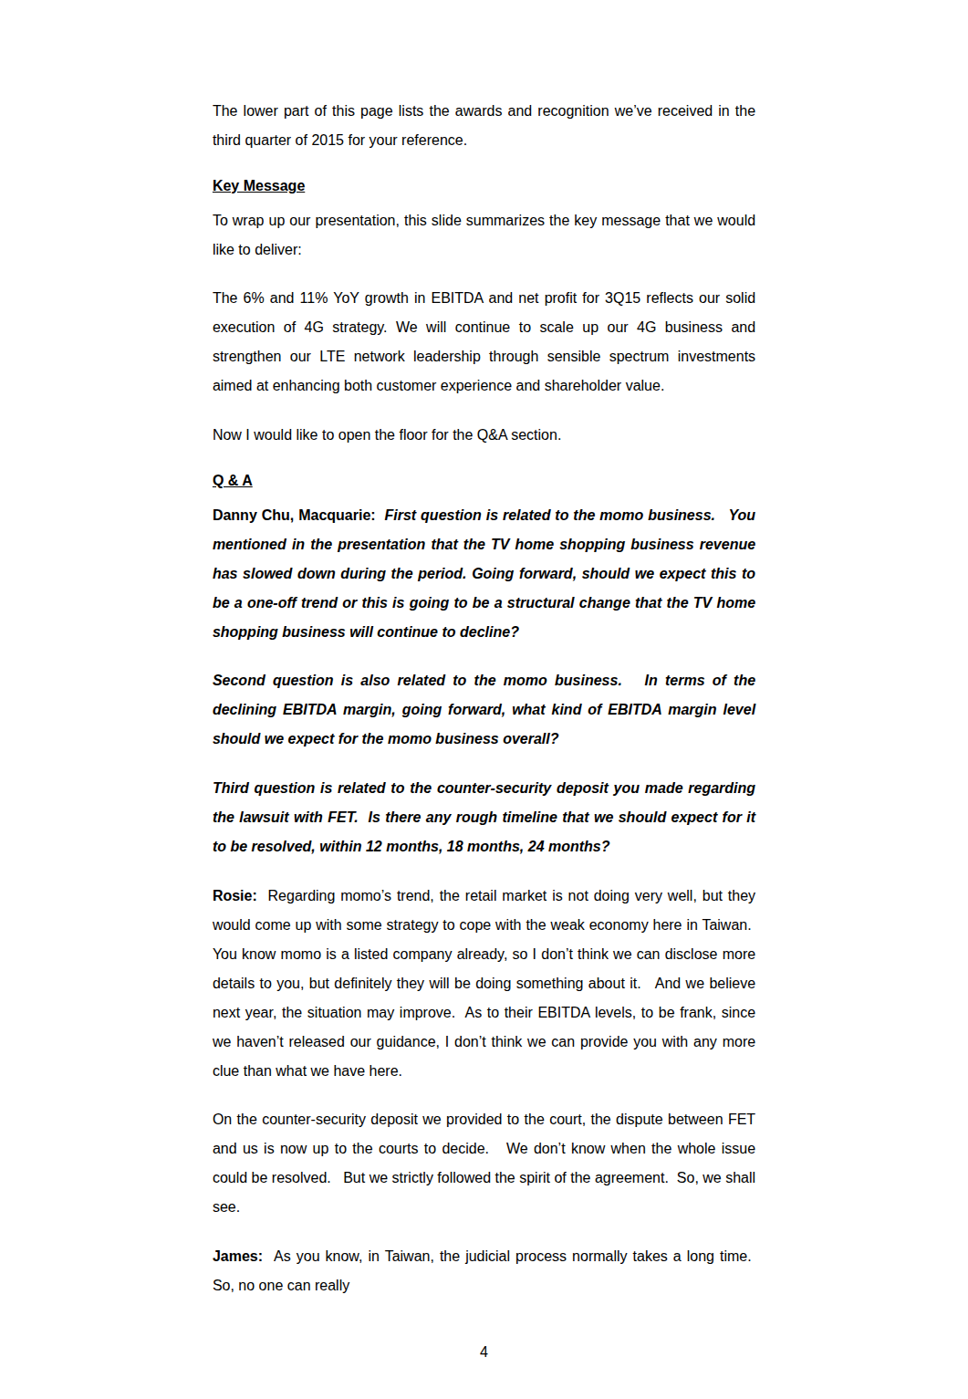The lower part of this page lists the awards and recognition we’ve received in the third quarter of 2015 for your reference.
Key Message
To wrap up our presentation, this slide summarizes the key message that we would like to deliver:
The 6% and 11% YoY growth in EBITDA and net profit for 3Q15 reflects our solid execution of 4G strategy. We will continue to scale up our 4G business and strengthen our LTE network leadership through sensible spectrum investments aimed at enhancing both customer experience and shareholder value.
Now I would like to open the floor for the Q&A section.
Q & A
Danny Chu, Macquarie: First question is related to the momo business. You mentioned in the presentation that the TV home shopping business revenue has slowed down during the period. Going forward, should we expect this to be a one-off trend or this is going to be a structural change that the TV home shopping business will continue to decline?
Second question is also related to the momo business. In terms of the declining EBITDA margin, going forward, what kind of EBITDA margin level should we expect for the momo business overall?
Third question is related to the counter-security deposit you made regarding the lawsuit with FET. Is there any rough timeline that we should expect for it to be resolved, within 12 months, 18 months, 24 months?
Rosie: Regarding momo’s trend, the retail market is not doing very well, but they would come up with some strategy to cope with the weak economy here in Taiwan. You know momo is a listed company already, so I don’t think we can disclose more details to you, but definitely they will be doing something about it. And we believe next year, the situation may improve. As to their EBITDA levels, to be frank, since we haven’t released our guidance, I don’t think we can provide you with any more clue than what we have here.
On the counter-security deposit we provided to the court, the dispute between FET and us is now up to the courts to decide. We don’t know when the whole issue could be resolved. But we strictly followed the spirit of the agreement. So, we shall see.
James: As you know, in Taiwan, the judicial process normally takes a long time. So, no one can really
4